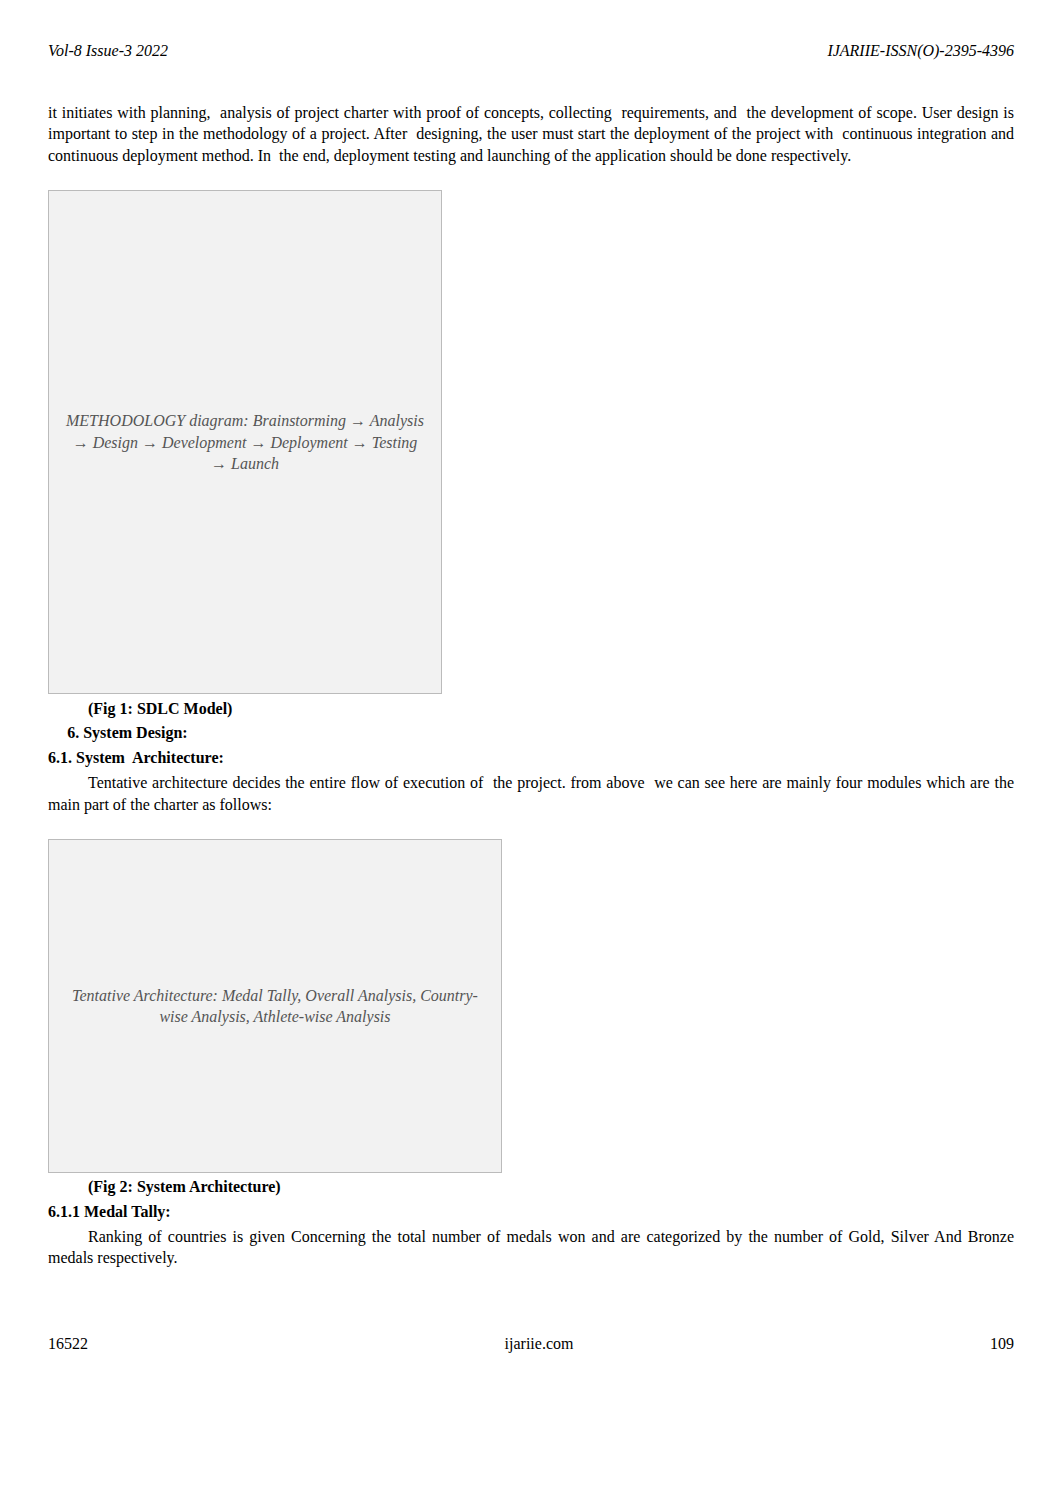Vol-8 Issue-3 2022
IJARIIE-ISSN(O)-2395-4396
it initiates with planning, analysis of project charter with proof of concepts, collecting requirements, and the development of scope. User design is important to step in the methodology of a project. After designing, the user must start the deployment of the project with continuous integration and continuous deployment method. In the end, deployment testing and launching of the application should be done respectively.
METHODOLOGY diagram: Brainstorming → Analysis → Design → Development → Deployment → Testing → Launch
(Fig 1: SDLC Model)
6. System Design:
6.1. System Architecture:
Tentative architecture decides the entire flow of execution of the project. from above we can see here are mainly four modules which are the main part of the charter as follows:
Tentative Architecture: Medal Tally, Overall Analysis, Country-wise Analysis, Athlete-wise Analysis
(Fig 2: System Architecture)
6.1.1 Medal Tally:
Ranking of countries is given Concerning the total number of medals won and are categorized by the number of Gold, Silver And Bronze medals respectively.
16522
ijariie.com
109